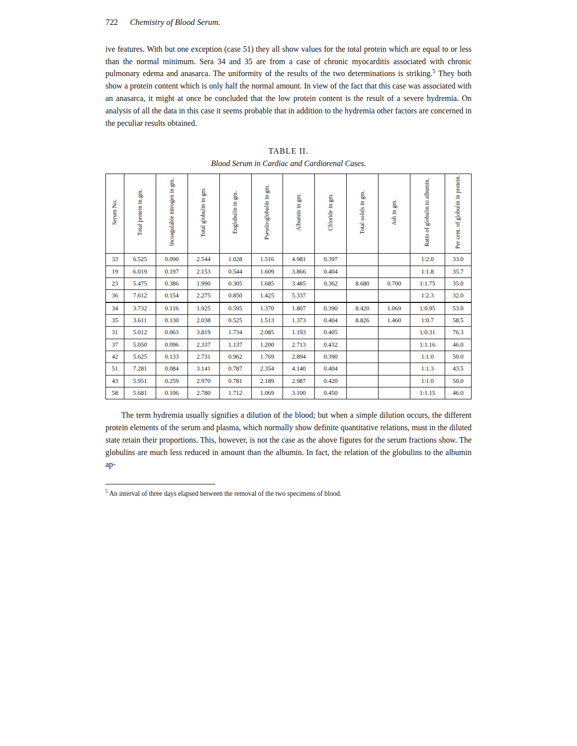722 Chemistry of Blood Serum.
ive features. With but one exception (case 51) they all show values for the total protein which are equal to or less than the normal minimum. Sera 34 and 35 are from a case of chronic myocarditis associated with chronic pulmonary edema and anasarca. The uniformity of the results of the two determinations is striking.5 They both show a protein content which is only half the normal amount. In view of the fact that this case was associated with an anasarca, it might at once be concluded that the low protein content is the result of a severe hydremia. On analysis of all the data in this case it seems probable that in addition to the hydremia other factors are concerned in the peculiar results obtained.
TABLE II. Blood Serum in Cardiac and Cardiorenal Cases.
| Serum No. | Total protein in gm. | Incoagulable nitrogen in gm. | Total globulin in gm. | Euglobulin in gm. | Pseudo-globulin in gm. | Albumin in gm. | Chloride in gm. | Total solids in gm. | Ash in gm. | Ratio of globulin to albumin. | Per cent. of globulin in protein. |
| --- | --- | --- | --- | --- | --- | --- | --- | --- | --- | --- | --- |
| 33 | 6.525 | 0.090 | 2.544 | 1.028 | 1.516 | 4.981 | 0.397 | | | 1:2.0 | 33.0 |
| 19 | 6.019 | 0.197 | 2.153 | 0.544 | 1.609 | 3.866 | 0.404 | | | 1:1.8 | 35.7 |
| 23 | 5.475 | 0.386 | 1.990 | 0.305 | 1.685 | 3.485 | 0.362 | 8.680 | 0.700 | 1:1.75 | 35.0 |
| 36 | 7.612 | 0.154 | 2.275 | 0.850 | 1.425 | 5.337 | | | | 1:2.3 | 32.0 |
| 34 | 3.732 | 0.116 | 1.925 | 0.595 | 1.370 | 1.807 | 0.390 | 8.420 | 1.069 | 1:0.95 | 53.0 |
| 35 | 3.611 | 0.130 | 2.038 | 0.525 | 1.513 | 1.373 | 0.404 | 8.826 | 1.460 | 1:0.7 | 58.5 |
| 31 | 5.012 | 0.063 | 3.819 | 1.734 | 2.085 | 1.193 | 0.405 | | | 1:0.31 | 76.3 |
| 37 | 5.050 | 0.096 | 2.337 | 1.137 | 1.200 | 2.713 | 0.432 | | | 1:1.16 | 46.0 |
| 42 | 5.625 | 0.133 | 2.731 | 0.962 | 1.769 | 2.894 | 0.390 | | | 1:1.0 | 50.0 |
| 51 | 7.281 | 0.084 | 3.141 | 0.787 | 2.354 | 4.140 | 0.404 | | | 1:1.3 | 43.5 |
| 43 | 5.951 | 0.259 | 2.970 | 0.781 | 2.189 | 2.987 | 0.420 | | | 1:1.0 | 50.0 |
| 58 | 5.681 | 0.106 | 2.780 | 1.712 | 1.069 | 3.100 | 0.450 | | | 1:1.15 | 46.0 |
The term hydremia usually signifies a dilution of the blood; but when a simple dilution occurs, the different protein elements of the serum and plasma, which normally show definite quantitative relations, must in the diluted state retain their proportions. This, however, is not the case as the above figures for the serum fractions show. The globulins are much less reduced in amount than the albumin. In fact, the relation of the globulins to the albumin ap-
5 An interval of three days elapsed between the removal of the two specimens of blood.